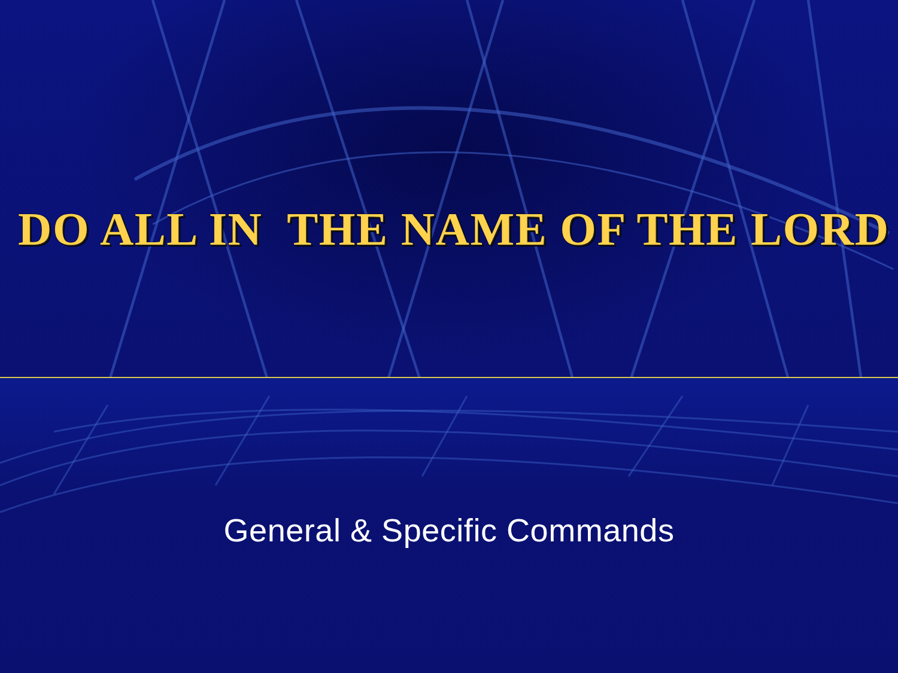Do All In The Name Of The Lord
General & Specific Commands